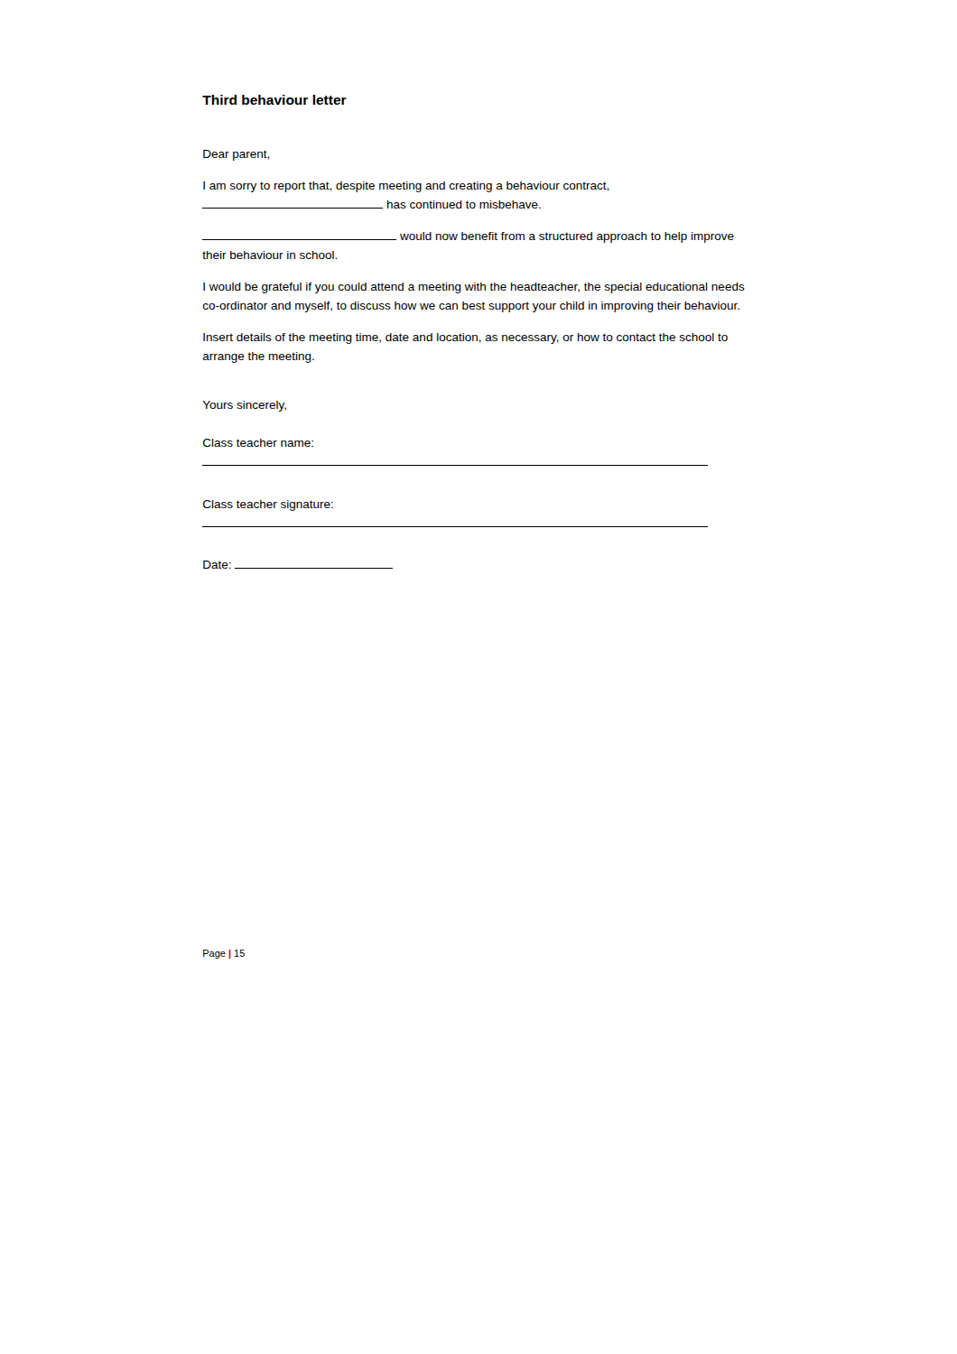Third behaviour letter
Dear parent,
I am sorry to report that, despite meeting and creating a behaviour contract, has continued to misbehave.
would now benefit from a structured approach to help improve their behaviour in school.
I would be grateful if you could attend a meeting with the headteacher, the special educational needs co-ordinator and myself, to discuss how we can best support your child in improving their behaviour.
Insert details of the meeting time, date and location, as necessary, or how to contact the school to arrange the meeting.
Yours sincerely,
Class teacher name:
Class teacher signature:
Date:
Page | 15